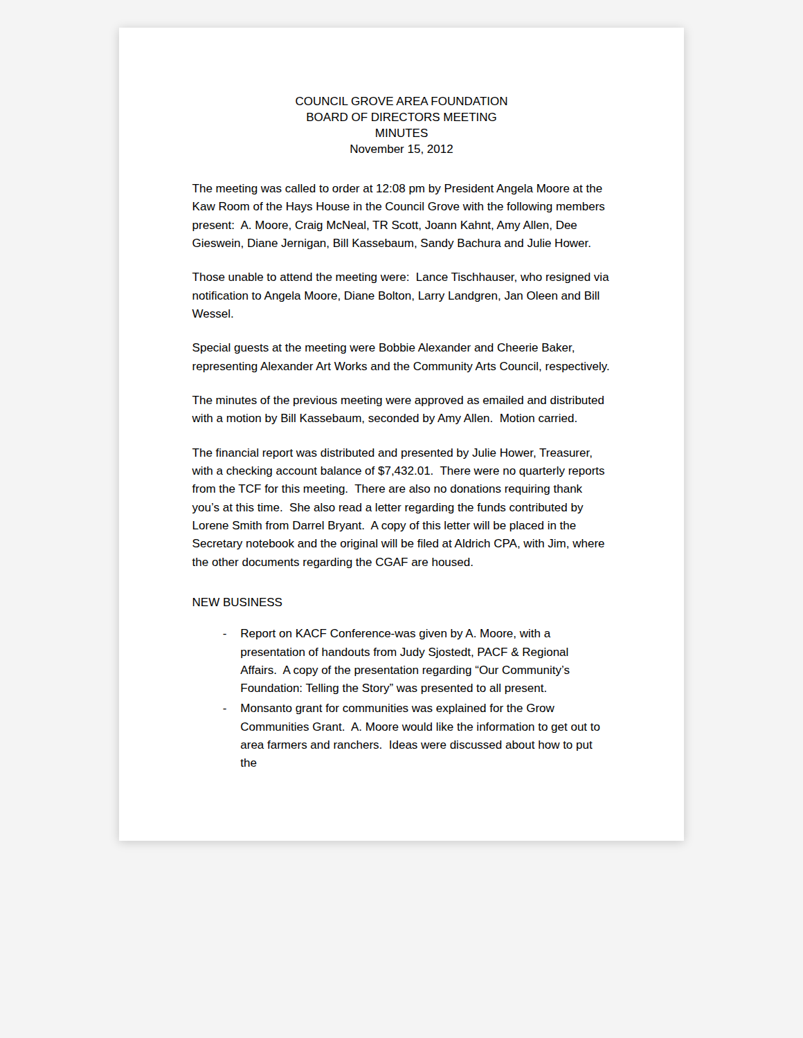COUNCIL GROVE AREA FOUNDATION
BOARD OF DIRECTORS MEETING
MINUTES
November 15, 2012
The meeting was called to order at 12:08 pm by President Angela Moore at the Kaw Room of the Hays House in the Council Grove with the following members present: A. Moore, Craig McNeal, TR Scott, Joann Kahnt, Amy Allen, Dee Gieswein, Diane Jernigan, Bill Kassebaum, Sandy Bachura and Julie Hower.
Those unable to attend the meeting were: Lance Tischhauser, who resigned via notification to Angela Moore, Diane Bolton, Larry Landgren, Jan Oleen and Bill Wessel.
Special guests at the meeting were Bobbie Alexander and Cheerie Baker, representing Alexander Art Works and the Community Arts Council, respectively.
The minutes of the previous meeting were approved as emailed and distributed with a motion by Bill Kassebaum, seconded by Amy Allen. Motion carried.
The financial report was distributed and presented by Julie Hower, Treasurer, with a checking account balance of $7,432.01. There were no quarterly reports from the TCF for this meeting. There are also no donations requiring thank you’s at this time. She also read a letter regarding the funds contributed by Lorene Smith from Darrel Bryant. A copy of this letter will be placed in the Secretary notebook and the original will be filed at Aldrich CPA, with Jim, where the other documents regarding the CGAF are housed.
New Business
Report on KACF Conference-was given by A. Moore, with a presentation of handouts from Judy Sjostedt, PACF & Regional Affairs. A copy of the presentation regarding “Our Community’s Foundation: Telling the Story” was presented to all present.
Monsanto grant for communities was explained for the Grow Communities Grant. A. Moore would like the information to get out to area farmers and ranchers. Ideas were discussed about how to put the